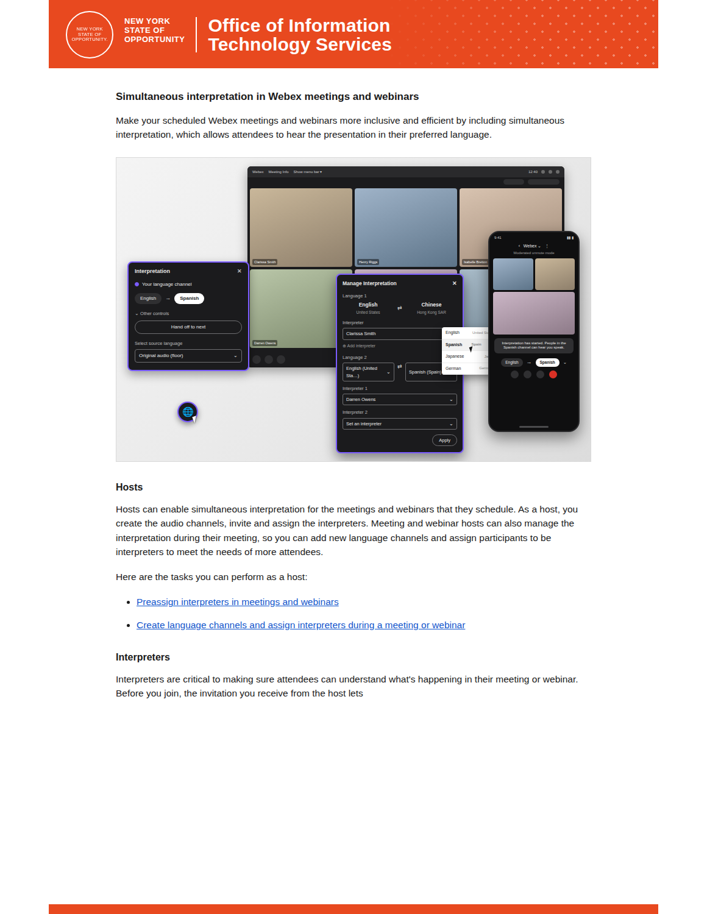NEW YORK
STATE OF
OPPORTUNITY.
New York
State of
Opportunity
Office of InformationTechnology Services
Simultaneous interpretation in Webex meetings and webinars
Make your scheduled Webex meetings and webinars more inclusive and efficient by including simultaneous interpretation, which allows attendees to hear the presentation in their preferred language.
Webex Meeting Info Show menu bar ▾ 12:40
Clarissa Smith
Henry Riggs
Isabelle Bretton
Darren Owens
Umar Patel
Interpretation✕
Your language channel
English → Spanish
⌄ Other controls
Hand off to next
Select source language
Original audio (floor)⌄
🌐
Manage Interpretation✕
Language 1
English United States
⇄
Chinese Hong Kong SAR
Interpreter
Clarissa Smith⌄
⊕ Add interpreter
Language 2
English (United Sta…)⌄
⇄
Spanish (Spain)⌄
Interpreter 1
Darren Owens⌄
Interpreter 2
Set an interpreter⌄
Apply
EnglishUnited States
SpanishSpain✓
JapaneseJapan
GermanGermany
9:41▮▮ ▮
‹ Webex ⌄ ⋮
Moderated unmute mode
Interpretation has started. People in the Spanish channel can hear you speak.
English → Spanish ⌄
Hosts
Hosts can enable simultaneous interpretation for the meetings and webinars that they schedule. As a host, you create the audio channels, invite and assign the interpreters. Meeting and webinar hosts can also manage the interpretation during their meeting, so you can add new language channels and assign participants to be interpreters to meet the needs of more attendees.
Here are the tasks you can perform as a host:
Preassign interpreters in meetings and webinars
Create language channels and assign interpreters during a meeting or webinar
Interpreters
Interpreters are critical to making sure attendees can understand what's happening in their meeting or webinar. Before you join, the invitation you receive from the host lets